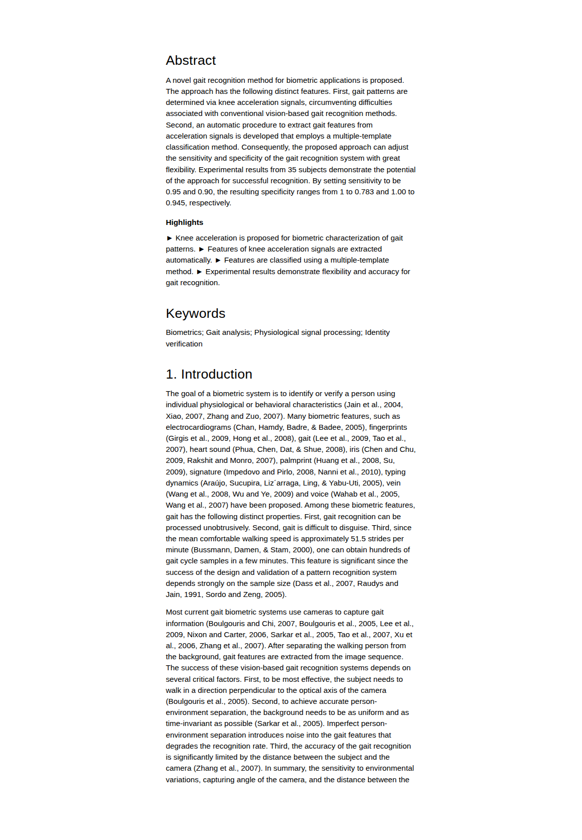Abstract
A novel gait recognition method for biometric applications is proposed. The approach has the following distinct features. First, gait patterns are determined via knee acceleration signals, circumventing difficulties associated with conventional vision-based gait recognition methods. Second, an automatic procedure to extract gait features from acceleration signals is developed that employs a multiple-template classification method. Consequently, the proposed approach can adjust the sensitivity and specificity of the gait recognition system with great flexibility. Experimental results from 35 subjects demonstrate the potential of the approach for successful recognition. By setting sensitivity to be 0.95 and 0.90, the resulting specificity ranges from 1 to 0.783 and 1.00 to 0.945, respectively.
Highlights
► Knee acceleration is proposed for biometric characterization of gait patterns. ► Features of knee acceleration signals are extracted automatically. ► Features are classified using a multiple-template method. ► Experimental results demonstrate flexibility and accuracy for gait recognition.
Keywords
Biometrics; Gait analysis; Physiological signal processing; Identity verification
1. Introduction
The goal of a biometric system is to identify or verify a person using individual physiological or behavioral characteristics (Jain et al., 2004, Xiao, 2007, Zhang and Zuo, 2007). Many biometric features, such as electrocardiograms (Chan, Hamdy, Badre, & Badee, 2005), fingerprints (Girgis et al., 2009, Hong et al., 2008), gait (Lee et al., 2009, Tao et al., 2007), heart sound (Phua, Chen, Dat, & Shue, 2008), iris (Chen and Chu, 2009, Rakshit and Monro, 2007), palmprint (Huang et al., 2008, Su, 2009), signature (Impedovo and Pirlo, 2008, Nanni et al., 2010), typing dynamics (Araújo, Sucupira, Liz´arraga, Ling, & Yabu-Uti, 2005), vein (Wang et al., 2008, Wu and Ye, 2009) and voice (Wahab et al., 2005, Wang et al., 2007) have been proposed. Among these biometric features, gait has the following distinct properties. First, gait recognition can be processed unobtrusively. Second, gait is difficult to disguise. Third, since the mean comfortable walking speed is approximately 51.5 strides per minute (Bussmann, Damen, & Stam, 2000), one can obtain hundreds of gait cycle samples in a few minutes. This feature is significant since the success of the design and validation of a pattern recognition system depends strongly on the sample size (Dass et al., 2007, Raudys and Jain, 1991, Sordo and Zeng, 2005).
Most current gait biometric systems use cameras to capture gait information (Boulgouris and Chi, 2007, Boulgouris et al., 2005, Lee et al., 2009, Nixon and Carter, 2006, Sarkar et al., 2005, Tao et al., 2007, Xu et al., 2006, Zhang et al., 2007). After separating the walking person from the background, gait features are extracted from the image sequence. The success of these vision-based gait recognition systems depends on several critical factors. First, to be most effective, the subject needs to walk in a direction perpendicular to the optical axis of the camera (Boulgouris et al., 2005). Second, to achieve accurate person-environment separation, the background needs to be as uniform and as time-invariant as possible (Sarkar et al., 2005). Imperfect person-environment separation introduces noise into the gait features that degrades the recognition rate. Third, the accuracy of the gait recognition is significantly limited by the distance between the subject and the camera (Zhang et al., 2007). In summary, the sensitivity to environmental variations, capturing angle of the camera, and the distance between the